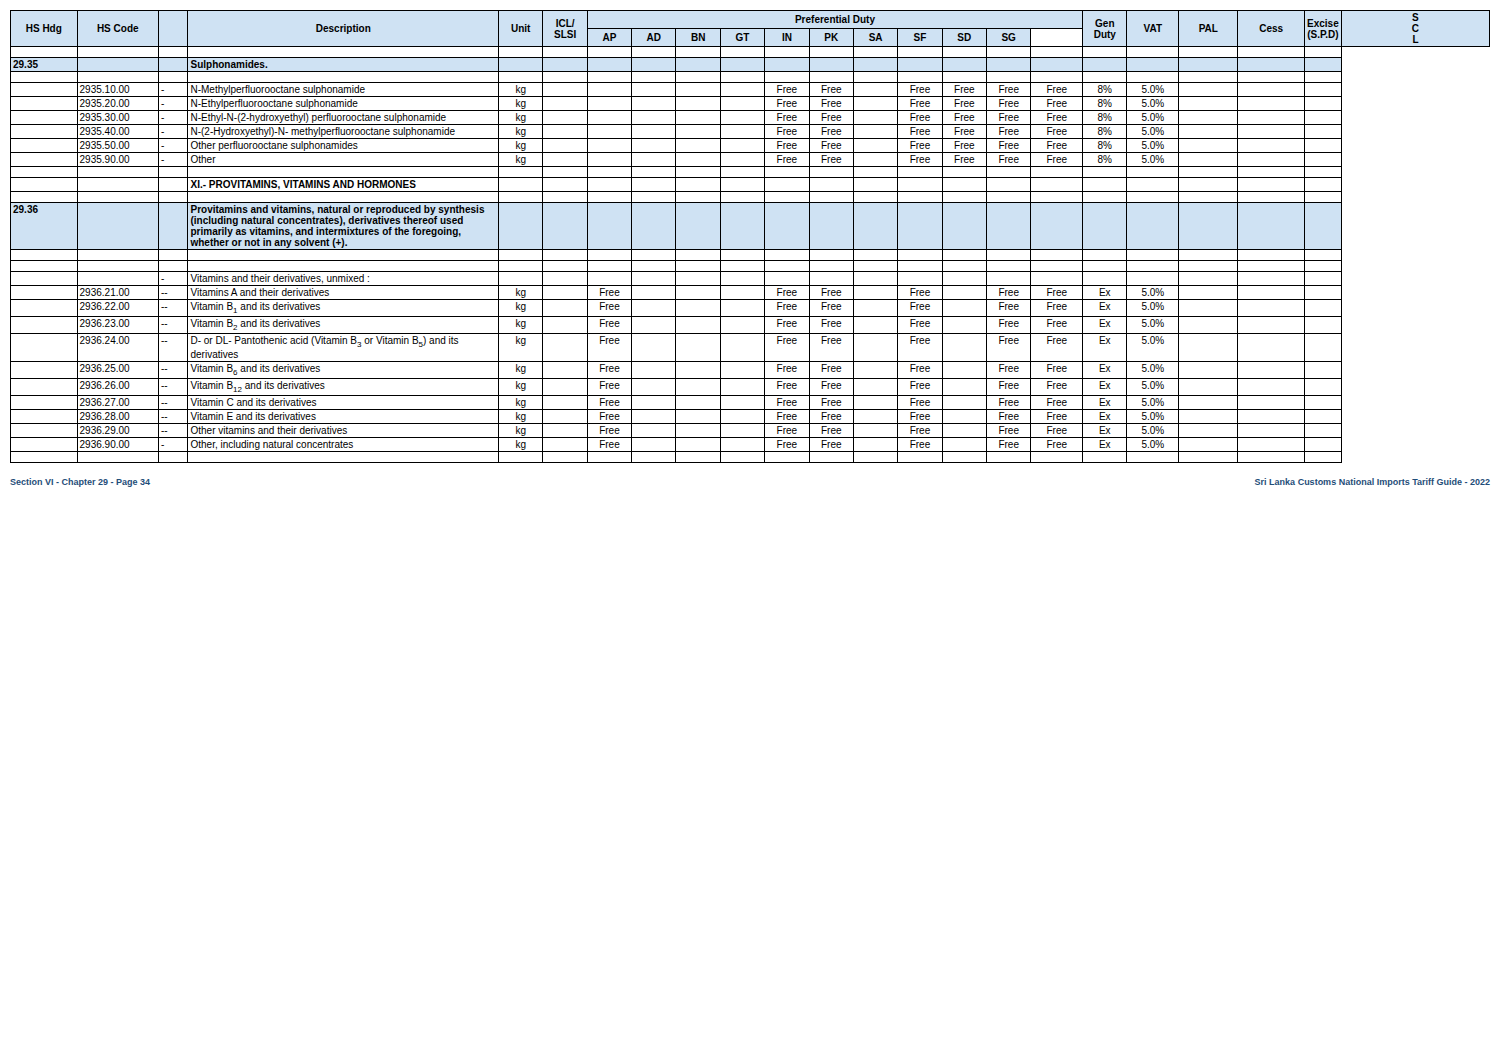| HS Hdg | HS Code | | Description | Unit | ICL/ SLSI | Preferential Duty | Gen Duty | VAT | PAL | Cess | Excise (S.P.D) | S C L |
| --- | --- | --- | --- | --- | --- | --- | --- | --- | --- | --- | --- | --- |
| AP | AD | BN | GT | IN | PK | SA | SF | SD | SG |
| 29.35 | | | Sulphonamides. | | | | | | | | | | | | | | | | | | |
| | 2935.10.00 | - | N-Methylperfluorooctane sulphonamide | kg | | | | | | Free | Free | | Free | Free | Free | Free | 8% | 5.0% | | | |
| | 2935.20.00 | - | N-Ethylperfluorooctane sulphonamide | kg | | | | | | Free | Free | | Free | Free | Free | Free | 8% | 5.0% | | | |
| | 2935.30.00 | - | N-Ethyl-N-(2-hydroxyethyl) perfluorooctane sulphonamide | kg | | | | | | Free | Free | | Free | Free | Free | Free | 8% | 5.0% | | | |
| | 2935.40.00 | - | N-(2-Hydroxyethyl)-N- methylperfluorooctane sulphonamide | kg | | | | | | Free | Free | | Free | Free | Free | Free | 8% | 5.0% | | | |
| | 2935.50.00 | - | Other perfluorooctane sulphonamides | kg | | | | | | Free | Free | | Free | Free | Free | Free | 8% | 5.0% | | | |
| | 2935.90.00 | - | Other | kg | | | | | | Free | Free | | Free | Free | Free | Free | 8% | 5.0% | | | |
| | | | XI.- PROVITAMINS, VITAMINS AND HORMONES | | | | | | | | | | | | | | | | | | |
| 29.36 | | | Provitamins and vitamins, natural or reproduced by synthesis (including natural concentrates), derivatives thereof used primarily as vitamins, and intermixtures of the foregoing, whether or not in any solvent (+). | | | | | | | | | | | | | | | | | | |
| | | - | Vitamins and their derivatives, unmixed : | | | | | | | | | | | | | | | | | | |
| | 2936.21.00 | -- | Vitamins A and their derivatives | kg | | Free | | | | Free | Free | | Free | | Free | Free | Ex | 5.0% | | | |
| | 2936.22.00 | -- | Vitamin B 1 and its derivatives | kg | | Free | | | | Free | Free | | Free | | Free | Free | Ex | 5.0% | | | |
| | 2936.23.00 | -- | Vitamin B 2 and its derivatives | kg | | Free | | | | Free | Free | | Free | | Free | Free | Ex | 5.0% | | | |
| | 2936.24.00 | -- | D- or DL- Pantothenic acid (Vitamin B 3 or Vitamin B 5 ) and its derivatives | kg | | Free | | | | Free | Free | | Free | | Free | Free | Ex | 5.0% | | | |
| | 2936.25.00 | -- | Vitamin B 6 and its derivatives | kg | | Free | | | | Free | Free | | Free | | Free | Free | Ex | 5.0% | | | |
| | 2936.26.00 | -- | Vitamin B 12 and its derivatives | kg | | Free | | | | Free | Free | | Free | | Free | Free | Ex | 5.0% | | | |
| | 2936.27.00 | -- | Vitamin C and its derivatives | kg | | Free | | | | Free | Free | | Free | | Free | Free | Ex | 5.0% | | | |
| | 2936.28.00 | -- | Vitamin E and its derivatives | kg | | Free | | | | Free | Free | | Free | | Free | Free | Ex | 5.0% | | | |
| | 2936.29.00 | -- | Other vitamins and their derivatives | kg | | Free | | | | Free | Free | | Free | | Free | Free | Ex | 5.0% | | | |
| | 2936.90.00 | - | Other, including natural concentrates | kg | | Free | | | | Free | Free | | Free | | Free | Free | Ex | 5.0% | | | |
Section VI - Chapter 29 - Page 34
Sri Lanka Customs National Imports Tariff Guide - 2022